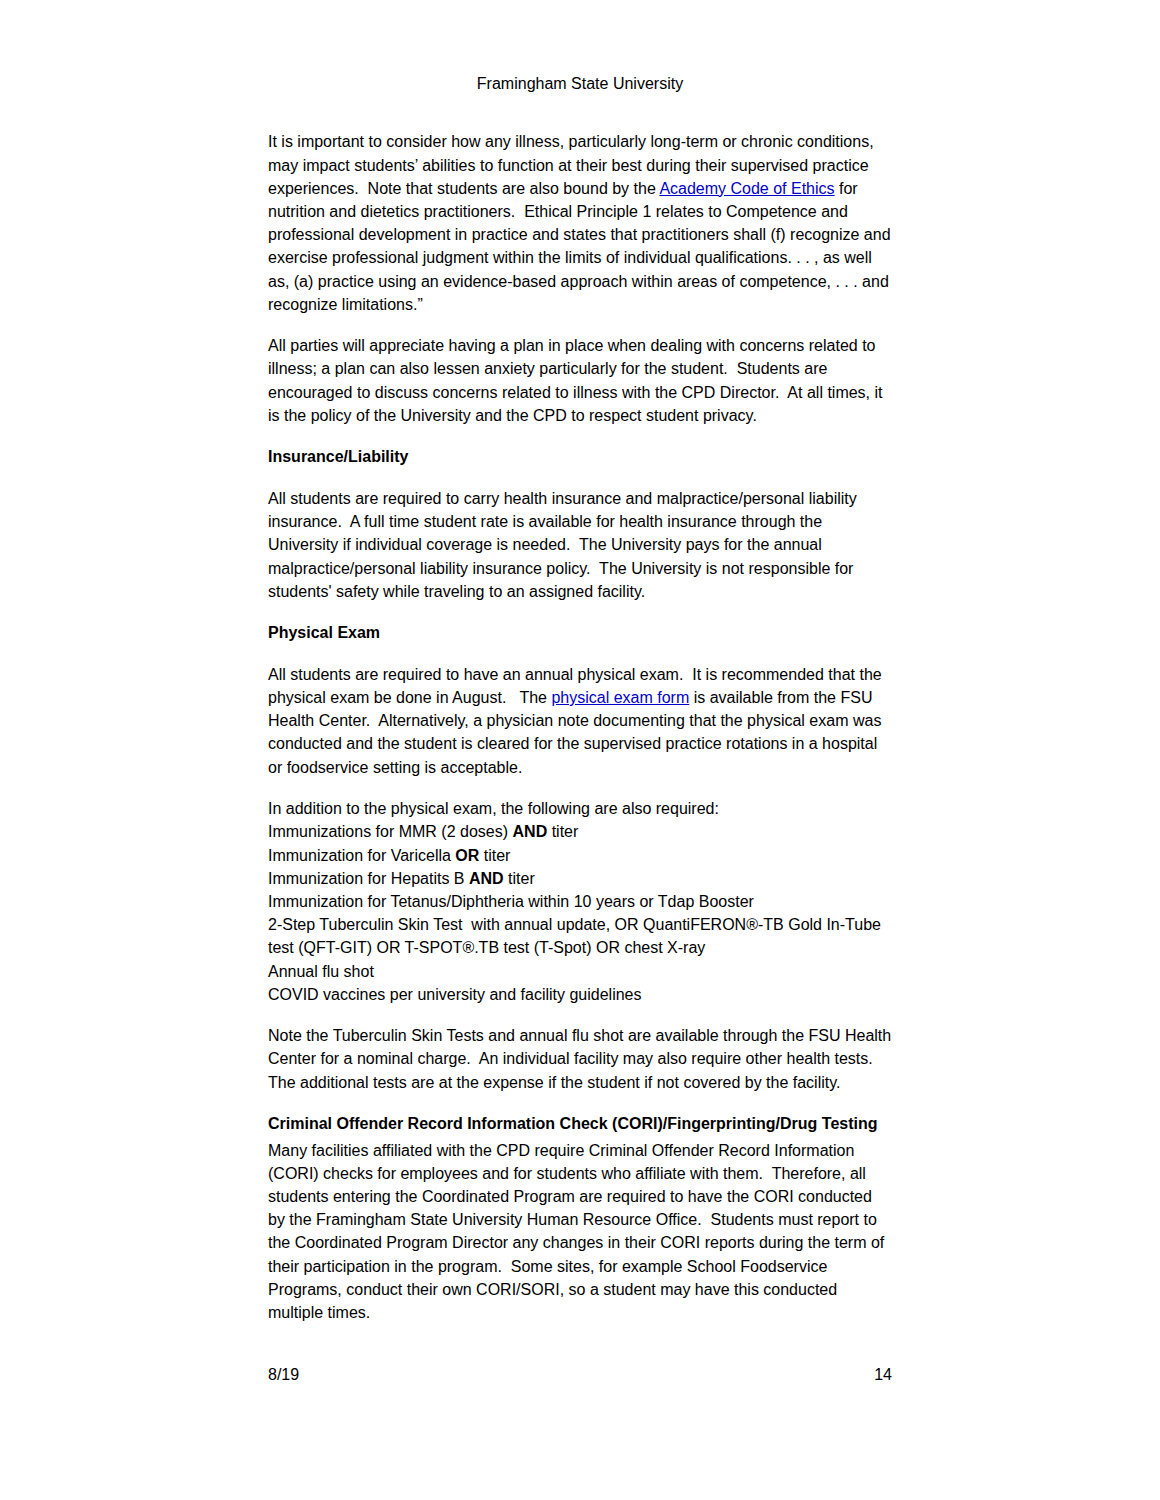Framingham State University
It is important to consider how any illness, particularly long-term or chronic conditions, may impact students’ abilities to function at their best during their supervised practice experiences. Note that students are also bound by the Academy Code of Ethics for nutrition and dietetics practitioners. Ethical Principle 1 relates to Competence and professional development in practice and states that practitioners shall (f) recognize and exercise professional judgment within the limits of individual qualifications. . . , as well as, (a) practice using an evidence-based approach within areas of competence, . . . and recognize limitations.”
All parties will appreciate having a plan in place when dealing with concerns related to illness; a plan can also lessen anxiety particularly for the student. Students are encouraged to discuss concerns related to illness with the CPD Director. At all times, it is the policy of the University and the CPD to respect student privacy.
Insurance/Liability
All students are required to carry health insurance and malpractice/personal liability insurance. A full time student rate is available for health insurance through the University if individual coverage is needed. The University pays for the annual malpractice/personal liability insurance policy. The University is not responsible for students' safety while traveling to an assigned facility.
Physical Exam
All students are required to have an annual physical exam. It is recommended that the physical exam be done in August. The physical exam form is available from the FSU Health Center. Alternatively, a physician note documenting that the physical exam was conducted and the student is cleared for the supervised practice rotations in a hospital or foodservice setting is acceptable.
In addition to the physical exam, the following are also required:
Immunizations for MMR (2 doses) AND titer
Immunization for Varicella OR titer
Immunization for Hepatits B AND titer
Immunization for Tetanus/Diphtheria within 10 years or Tdap Booster
2-Step Tuberculin Skin Test with annual update, OR QuantiFERON®-TB Gold In-Tube test (QFT-GIT) OR T-SPOT®.TB test (T-Spot) OR chest X-ray
Annual flu shot
COVID vaccines per university and facility guidelines
Note the Tuberculin Skin Tests and annual flu shot are available through the FSU Health Center for a nominal charge. An individual facility may also require other health tests. The additional tests are at the expense if the student if not covered by the facility.
Criminal Offender Record Information Check (CORI)/Fingerprinting/Drug Testing
Many facilities affiliated with the CPD require Criminal Offender Record Information (CORI) checks for employees and for students who affiliate with them. Therefore, all students entering the Coordinated Program are required to have the CORI conducted by the Framingham State University Human Resource Office. Students must report to the Coordinated Program Director any changes in their CORI reports during the term of their participation in the program. Some sites, for example School Foodservice Programs, conduct their own CORI/SORI, so a student may have this conducted multiple times.
8/19 14